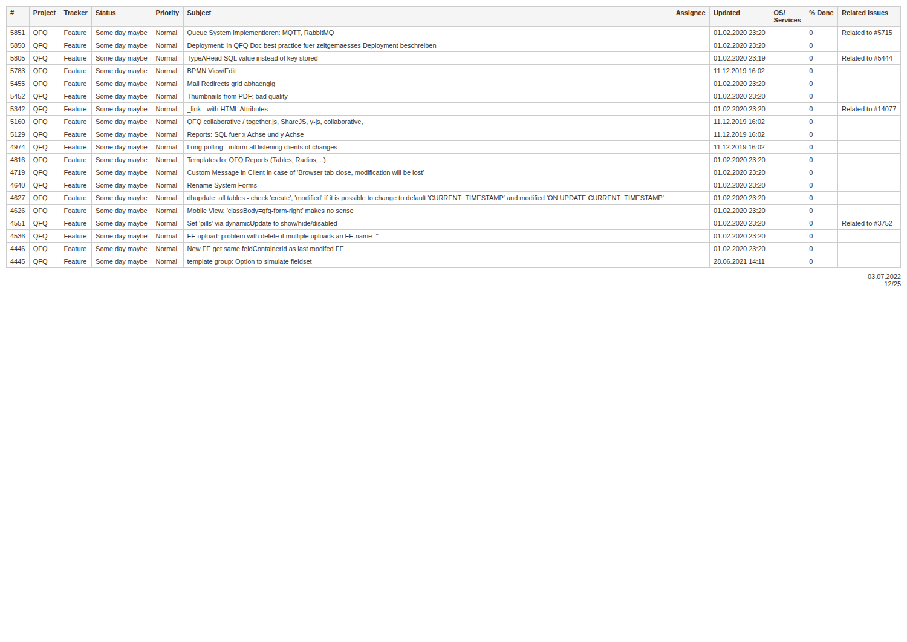| # | Project | Tracker | Status | Priority | Subject | Assignee | Updated | OS/ Services | % Done | Related issues |
| --- | --- | --- | --- | --- | --- | --- | --- | --- | --- | --- |
| 5851 | QFQ | Feature | Some day maybe | Normal | Queue System implementieren: MQTT, RabbitMQ | | 01.02.2020 23:20 | | 0 | Related to #5715 |
| 5850 | QFQ | Feature | Some day maybe | Normal | Deployment: In QFQ Doc best practice fuer zeitgemaesses Deployment beschreiben | | 01.02.2020 23:20 | | 0 | |
| 5805 | QFQ | Feature | Some day maybe | Normal | TypeAHead SQL value instead of key stored | | 01.02.2020 23:19 | | 0 | Related to #5444 |
| 5783 | QFQ | Feature | Some day maybe | Normal | BPMN View/Edit | | 11.12.2019 16:02 | | 0 | |
| 5455 | QFQ | Feature | Some day maybe | Normal | Mail Redirects grld abhaengig | | 01.02.2020 23:20 | | 0 | |
| 5452 | QFQ | Feature | Some day maybe | Normal | Thumbnails from PDF: bad quality | | 01.02.2020 23:20 | | 0 | |
| 5342 | QFQ | Feature | Some day maybe | Normal | _link - with HTML Attributes | | 01.02.2020 23:20 | | 0 | Related to #14077 |
| 5160 | QFQ | Feature | Some day maybe | Normal | QFQ collaborative / together.js, ShareJS, y-js, collaborative, | | 11.12.2019 16:02 | | 0 | |
| 5129 | QFQ | Feature | Some day maybe | Normal | Reports: SQL fuer x Achse und y Achse | | 11.12.2019 16:02 | | 0 | |
| 4974 | QFQ | Feature | Some day maybe | Normal | Long polling - inform all listening clients of changes | | 11.12.2019 16:02 | | 0 | |
| 4816 | QFQ | Feature | Some day maybe | Normal | Templates for QFQ Reports (Tables, Radios, ..) | | 01.02.2020 23:20 | | 0 | |
| 4719 | QFQ | Feature | Some day maybe | Normal | Custom Message in Client in case of 'Browser tab close, modification will be lost' | | 01.02.2020 23:20 | | 0 | |
| 4640 | QFQ | Feature | Some day maybe | Normal | Rename System Forms | | 01.02.2020 23:20 | | 0 | |
| 4627 | QFQ | Feature | Some day maybe | Normal | dbupdate: all tables - check 'create', 'modified' if it is possible to change to default 'CURRENT_TIMESTAMP' and modified 'ON UPDATE CURRENT_TIMESTAMP' | | 01.02.2020 23:20 | | 0 | |
| 4626 | QFQ | Feature | Some day maybe | Normal | Mobile View: 'classBody=qfq-form-right' makes no sense | | 01.02.2020 23:20 | | 0 | |
| 4551 | QFQ | Feature | Some day maybe | Normal | Set 'pills' via dynamicUpdate to show/hide/disabled | | 01.02.2020 23:20 | | 0 | Related to #3752 |
| 4536 | QFQ | Feature | Some day maybe | Normal | FE upload: problem with delete if mutliple uploads an FE.name=" | | 01.02.2020 23:20 | | 0 | |
| 4446 | QFQ | Feature | Some day maybe | Normal | New FE get same feldContainerId as last modifed FE | | 01.02.2020 23:20 | | 0 | |
| 4445 | QFQ | Feature | Some day maybe | Normal | template group: Option to simulate fieldset | | 28.06.2021 14:11 | | 0 | |
03.07.2022
12/25